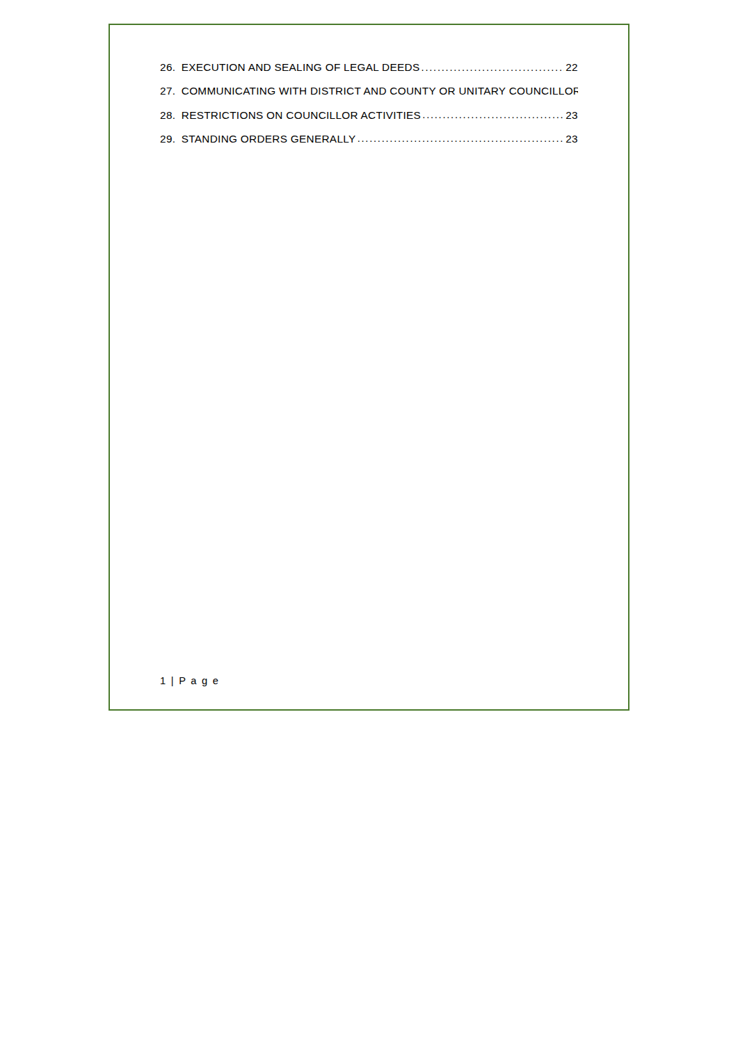26. EXECUTION AND SEALING OF LEGAL DEEDS .................................................................................. 22
27. COMMUNICATING WITH DISTRICT AND COUNTY OR UNITARY COUNCILLORS ............................ 22
28. RESTRICTIONS ON COUNCILLOR ACTIVITIES .............................................................................. 23
29. STANDING ORDERS GENERALLY ....................................................................................... 23
1 | P a g e